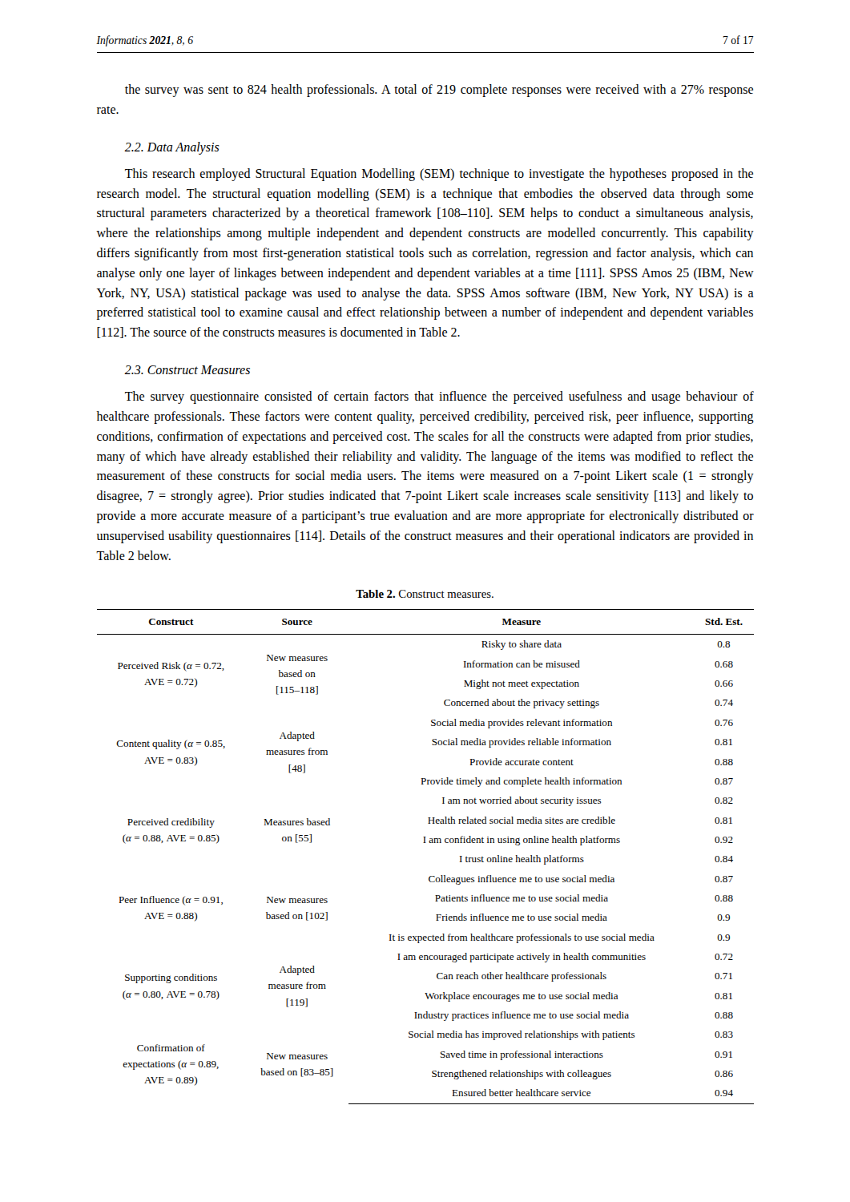Informatics 2021, 8, 6 7 of 17
the survey was sent to 824 health professionals. A total of 219 complete responses were received with a 27% response rate.
2.2. Data Analysis
This research employed Structural Equation Modelling (SEM) technique to investigate the hypotheses proposed in the research model. The structural equation modelling (SEM) is a technique that embodies the observed data through some structural parameters characterized by a theoretical framework [108–110]. SEM helps to conduct a simultaneous analysis, where the relationships among multiple independent and dependent constructs are modelled concurrently. This capability differs significantly from most first-generation statistical tools such as correlation, regression and factor analysis, which can analyse only one layer of linkages between independent and dependent variables at a time [111]. SPSS Amos 25 (IBM, New York, NY, USA) statistical package was used to analyse the data. SPSS Amos software (IBM, New York, NY USA) is a preferred statistical tool to examine causal and effect relationship between a number of independent and dependent variables [112]. The source of the constructs measures is documented in Table 2.
2.3. Construct Measures
The survey questionnaire consisted of certain factors that influence the perceived usefulness and usage behaviour of healthcare professionals. These factors were content quality, perceived credibility, perceived risk, peer influence, supporting conditions, confirmation of expectations and perceived cost. The scales for all the constructs were adapted from prior studies, many of which have already established their reliability and validity. The language of the items was modified to reflect the measurement of these constructs for social media users. The items were measured on a 7-point Likert scale (1 = strongly disagree, 7 = strongly agree). Prior studies indicated that 7-point Likert scale increases scale sensitivity [113] and likely to provide a more accurate measure of a participant’s true evaluation and are more appropriate for electronically distributed or unsupervised usability questionnaires [114]. Details of the construct measures and their operational indicators are provided in Table 2 below.
Table 2. Construct measures.
| Construct | Source | Measure | Std. Est. |
| --- | --- | --- | --- |
| Perceived Risk ( α = 0.72, AVE = 0.72) | New measures based on [115–118] | Risky to share data | 0.8 |
| Information can be misused | 0.68 |
| Might not meet expectation | 0.66 |
| Concerned about the privacy settings | 0.74 |
| Content quality ( α = 0.85, AVE = 0.83) | Adapted measures from [48] | Social media provides relevant information | 0.76 |
| Social media provides reliable information | 0.81 |
| Provide accurate content | 0.88 |
| Provide timely and complete health information | 0.87 |
| Perceived credibility ( α = 0.88, AVE = 0.85) | Measures based on [55] | I am not worried about security issues | 0.82 |
| Health related social media sites are credible | 0.81 |
| I am confident in using online health platforms | 0.92 |
| I trust online health platforms | 0.84 |
| Peer Influence ( α = 0.91, AVE = 0.88) | New measures based on [102] | Colleagues influence me to use social media | 0.87 |
| Patients influence me to use social media | 0.88 |
| Friends influence me to use social media | 0.9 |
| It is expected from healthcare professionals to use social media | 0.9 |
| Supporting conditions ( α = 0.80, AVE = 0.78) | Adapted measure from [119] | I am encouraged participate actively in health communities | 0.72 |
| Can reach other healthcare professionals | 0.71 |
| Workplace encourages me to use social media | 0.81 |
| Industry practices influence me to use social media | 0.88 |
| Confirmation of expectations ( α = 0.89, AVE = 0.89) | New measures based on [83–85] | Social media has improved relationships with patients | 0.83 |
| Saved time in professional interactions | 0.91 |
| Strengthened relationships with colleagues | 0.86 |
| Ensured better healthcare service | 0.94 |